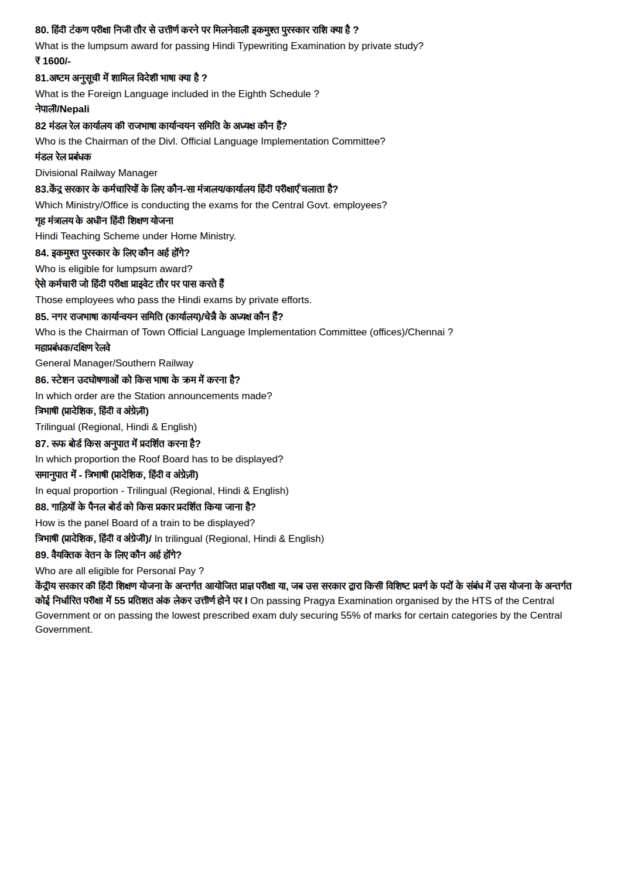80. हिंदी टंकण परीक्षा निजी तौर से उत्तीर्ण करने पर मिलनेवाली इकमुश्त पुरस्कार राशि क्या है ?
What is the lumpsum award for passing Hindi Typewriting Examination by private study?
₹ 1600/-
81.अष्टम अनुसूची में शामिल विदेशी भाषा क्या है ?
What is the Foreign Language included in the Eighth Schedule ?
नेपाली/Nepali
82 मंडल रेल कार्यालय की राजभाषा कार्यान्वयन समिति के अध्यक्ष कौन हैं?
Who is the Chairman of the Divl. Official Language Implementation Committee?
मंडल रेल प्रबंधक
Divisional Railway Manager
83.केंद्र सरकार के कर्मचारियों के लिए कौन-सा मंत्रालय/कार्यालय हिंदी परीक्षाएँ चलाता है?
Which Ministry/Office is conducting the exams for the Central Govt. employees?
गृह मंत्रालय के अधीन हिंदी शिक्षण योजना
Hindi Teaching Scheme under Home Ministry.
84. इकमुश्त पुरस्कार के लिए कौन अर्ह होंगे?
Who is eligible for lumpsum award?
ऐसे कर्मचारी जो हिंदी परीक्षा प्राइवेट तौर पर पास करते हैं
Those employees who pass the Hindi exams by private efforts.
85. नगर राजभाषा कार्यान्वयन समिति (कार्यालय)/चेन्नै के अध्यक्ष कौन हैं?
Who is the Chairman of Town Official Language Implementation Committee (offices)/Chennai ?
महाप्रबंधक/दक्षिण रेलवे
General Manager/Southern Railway
86. स्टेशन उदघोषणाओं को किस भाषा के क्रम में करना है?
In which order are the Station announcements made?
त्रिभाषी (प्रादेशिक, हिंदी व अंग्रेज़ी)
Trilingual (Regional, Hindi & English)
87. रूफ बोर्ड किस अनुपात में प्रदर्शित करना है?
In which proportion the Roof Board has to be displayed?
समानुपात में - त्रिभाषी (प्रादेशिक, हिंदी व अंग्रेज़ी)
In equal proportion - Trilingual (Regional, Hindi & English)
88. गाड़ियों के पैनल बोर्ड को किस प्रकार प्रदर्शित किया जाना है?
How is the panel Board of a train to be displayed?
त्रिभाषी (प्रादेशिक, हिंदी व अंग्रेजी)/ In trilingual (Regional, Hindi & English)
89. वैयक्तिक वेतन के लिए कौन अर्ह होंगे?
Who are all eligible for Personal Pay ?
केंद्रीय सरकार की हिंदी शिक्षण योजना के अन्तर्गत आयोजित प्राज्ञ परीक्षा या, जब उस सरकार द्वारा किसी विशिष्ट प्रवर्ग के पदों के संबंध में उस योजना के अन्तर्गत कोई निर्धारित परीक्षा में 55 प्रतिशत अंक लेकर उत्तीर्ण होने पर I On passing Pragya Examination organised by the HTS of the Central Government or on passing the lowest prescribed exam duly securing 55% of marks for certain categories by the Central Government.